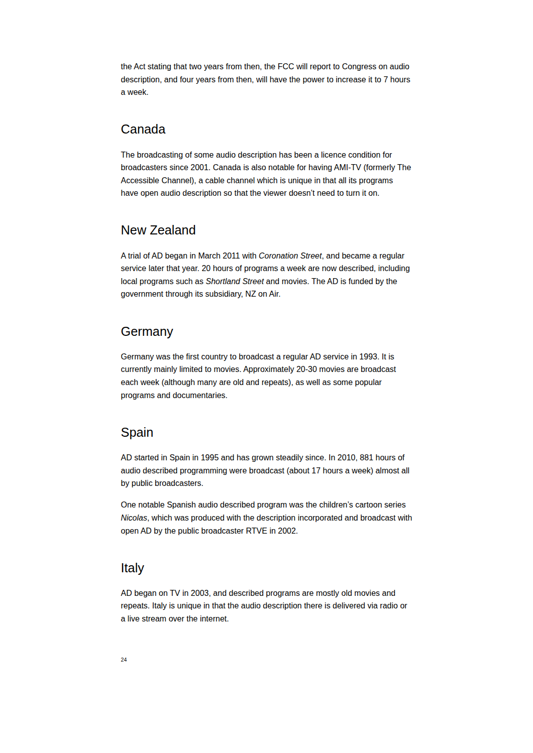the Act stating that two years from then, the FCC will report to Congress on audio description, and four years from then, will have the power to increase it to 7 hours a week.
Canada
The broadcasting of some audio description has been a licence condition for broadcasters since 2001. Canada is also notable for having AMI-TV (formerly The Accessible Channel), a cable channel which is unique in that all its programs have open audio description so that the viewer doesn’t need to turn it on.
New Zealand
A trial of AD began in March 2011 with Coronation Street, and became a regular service later that year. 20 hours of programs a week are now described, including local programs such as Shortland Street and movies. The AD is funded by the government through its subsidiary, NZ on Air.
Germany
Germany was the first country to broadcast a regular AD service in 1993. It is currently mainly limited to movies. Approximately 20-30 movies are broadcast each week (although many are old and repeats), as well as some popular programs and documentaries.
Spain
AD started in Spain in 1995 and has grown steadily since. In 2010, 881 hours of audio described programming were broadcast (about 17 hours a week) almost all by public broadcasters.
One notable Spanish audio described program was the children’s cartoon series Nicolas, which was produced with the description incorporated and broadcast with open AD by the public broadcaster RTVE in 2002.
Italy
AD began on TV in 2003, and described programs are mostly old movies and repeats. Italy is unique in that the audio description there is delivered via radio or a live stream over the internet.
24